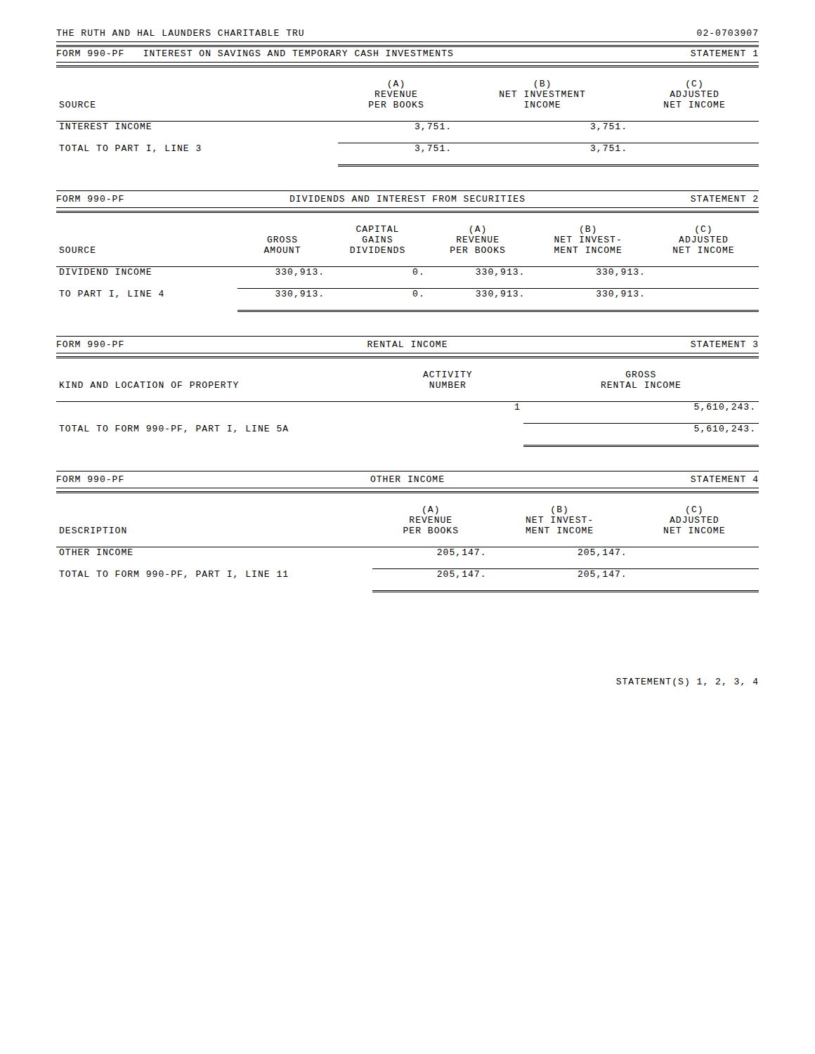THE RUTH AND HAL LAUNDERS CHARITABLE TRU
02-0703907
FORM 990-PF INTEREST ON SAVINGS AND TEMPORARY CASH INVESTMENTS STATEMENT 1
| | (A) REVENUE | (B) NET INVESTMENT | (C) ADJUSTED |
| SOURCE | PER BOOKS | INCOME | NET INCOME |
| INTEREST INCOME | 3,751. | 3,751. | |
| TOTAL TO PART I, LINE 3 | 3,751. | 3,751. | |
FORM 990-PF DIVIDENDS AND INTEREST FROM SECURITIES STATEMENT 2
| | | CAPITAL | (A) | (B) | (C) |
| | GROSS | GAINS | REVENUE | NET INVEST- | ADJUSTED |
| SOURCE | AMOUNT | DIVIDENDS | PER BOOKS | MENT INCOME | NET INCOME |
| DIVIDEND INCOME | 330,913. | 0. | 330,913. | 330,913. | |
| TO PART I, LINE 4 | 330,913. | 0. | 330,913. | 330,913. | |
FORM 990-PF RENTAL INCOME STATEMENT 3
| | ACTIVITY | GROSS |
| KIND AND LOCATION OF PROPERTY | NUMBER | RENTAL INCOME |
| | 1 | 5,610,243. |
| TOTAL TO FORM 990-PF, PART I, LINE 5A | | 5,610,243. |
FORM 990-PF OTHER INCOME STATEMENT 4
| | (A) REVENUE | (B) NET INVEST- | (C) ADJUSTED |
| DESCRIPTION | PER BOOKS | MENT INCOME | NET INCOME |
| OTHER INCOME | 205,147. | 205,147. | |
| TOTAL TO FORM 990-PF, PART I, LINE 11 | 205,147. | 205,147. | |
STATEMENT(S) 1, 2, 3, 4